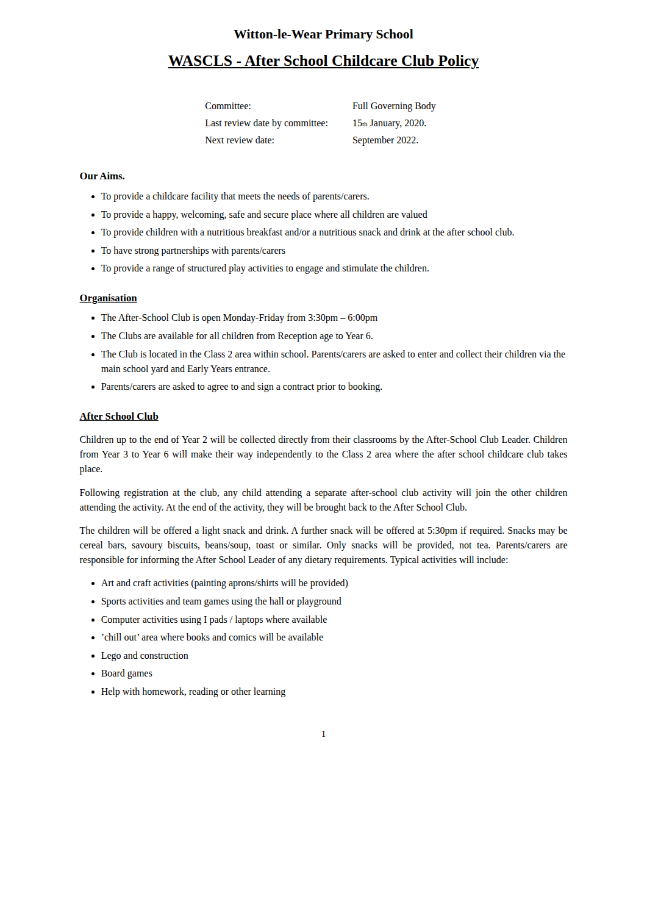Witton-le-Wear Primary School
WASCLS - After School Childcare Club Policy
| Committee: | Full Governing Body |
| Last review date by committee: | 15 th January, 2020. |
| Next review date: | September 2022. |
Our Aims.
To provide a childcare facility that meets the needs of parents/carers.
To provide a happy, welcoming, safe and secure place where all children are valued
To provide children with a nutritious breakfast and/or a nutritious snack and drink at the after school club.
To have strong partnerships with parents/carers
To provide a range of structured play activities to engage and stimulate the children.
Organisation
The After-School Club is open Monday-Friday from 3:30pm – 6:00pm
The Clubs are available for all children from Reception age to Year 6.
The Club is located in the Class 2 area within school. Parents/carers are asked to enter and collect their children via the main school yard and Early Years entrance.
Parents/carers are asked to agree to and sign a contract prior to booking.
After School Club
Children up to the end of Year 2 will be collected directly from their classrooms by the After-School Club Leader. Children from Year 3 to Year 6 will make their way independently to the Class 2 area where the after school childcare club takes place.
Following registration at the club, any child attending a separate after-school club activity will join the other children attending the activity. At the end of the activity, they will be brought back to the After School Club.
The children will be offered a light snack and drink. A further snack will be offered at 5:30pm if required. Snacks may be cereal bars, savoury biscuits, beans/soup, toast or similar. Only snacks will be provided, not tea. Parents/carers are responsible for informing the After School Leader of any dietary requirements. Typical activities will include:
Art and craft activities (painting aprons/shirts will be provided)
Sports activities and team games using the hall or playground
Computer activities using I pads / laptops where available
’chill out’ area where books and comics will be available
Lego and construction
Board games
Help with homework, reading or other learning
1